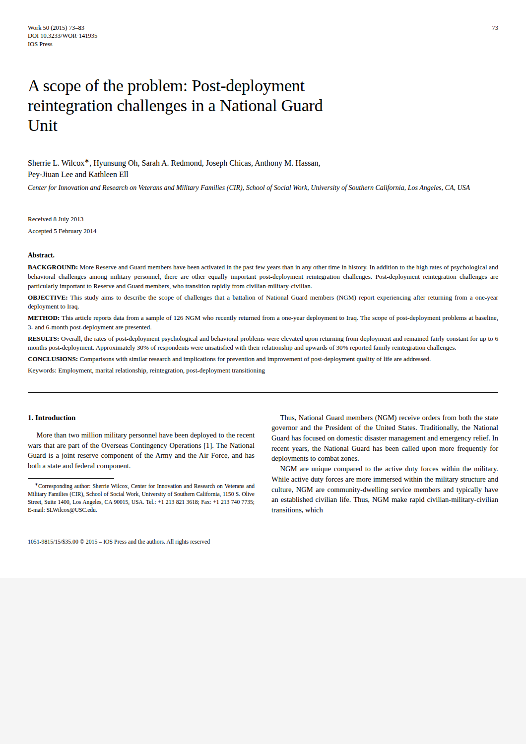Work 50 (2015) 73–83
DOI 10.3233/WOR-141935
IOS Press
73
A scope of the problem: Post-deployment
reintegration challenges in a National Guard
Unit
Sherrie L. Wilcox∗, Hyunsung Oh, Sarah A. Redmond, Joseph Chicas, Anthony M. Hassan,
Pey-Jiuan Lee and Kathleen Ell
Center for Innovation and Research on Veterans and Military Families (CIR), School of Social Work, University of Southern California, Los Angeles, CA, USA
Received 8 July 2013
Accepted 5 February 2014
Abstract.
BACKGROUND: More Reserve and Guard members have been activated in the past few years than in any other time in history. In addition to the high rates of psychological and behavioral challenges among military personnel, there are other equally important post-deployment reintegration challenges. Post-deployment reintegration challenges are particularly important to Reserve and Guard members, who transition rapidly from civilian-military-civilian.
OBJECTIVE: This study aims to describe the scope of challenges that a battalion of National Guard members (NGM) report experiencing after returning from a one-year deployment to Iraq.
METHOD: This article reports data from a sample of 126 NGM who recently returned from a one-year deployment to Iraq. The scope of post-deployment problems at baseline, 3- and 6-month post-deployment are presented.
RESULTS: Overall, the rates of post-deployment psychological and behavioral problems were elevated upon returning from deployment and remained fairly constant for up to 6 months post-deployment. Approximately 30% of respondents were unsatisfied with their relationship and upwards of 30% reported family reintegration challenges.
CONCLUSIONS: Comparisons with similar research and implications for prevention and improvement of post-deployment quality of life are addressed.
Keywords: Employment, marital relationship, reintegration, post-deployment transitioning
1. Introduction
More than two million military personnel have been deployed to the recent wars that are part of the Overseas Contingency Operations [1]. The National Guard is a joint reserve component of the Army and the Air Force, and has both a state and federal component.
∗Corresponding author: Sherrie Wilcox, Center for Innovation and Research on Veterans and Military Families (CIR), School of Social Work, University of Southern California, 1150 S. Olive Street, Suite 1400, Los Angeles, CA 90015, USA. Tel.: +1 213 821 3618; Fax: +1 213 740 7735; E-mail: SLWilcox@USC.edu.
Thus, National Guard members (NGM) receive orders from both the state governor and the President of the United States. Traditionally, the National Guard has focused on domestic disaster management and emergency relief. In recent years, the National Guard has been called upon more frequently for deployments to combat zones.
NGM are unique compared to the active duty forces within the military. While active duty forces are more immersed within the military structure and culture, NGM are community-dwelling service members and typically have an established civilian life. Thus, NGM make rapid civilian-military-civilian transitions, which
1051-9815/15/$35.00 © 2015 – IOS Press and the authors. All rights reserved